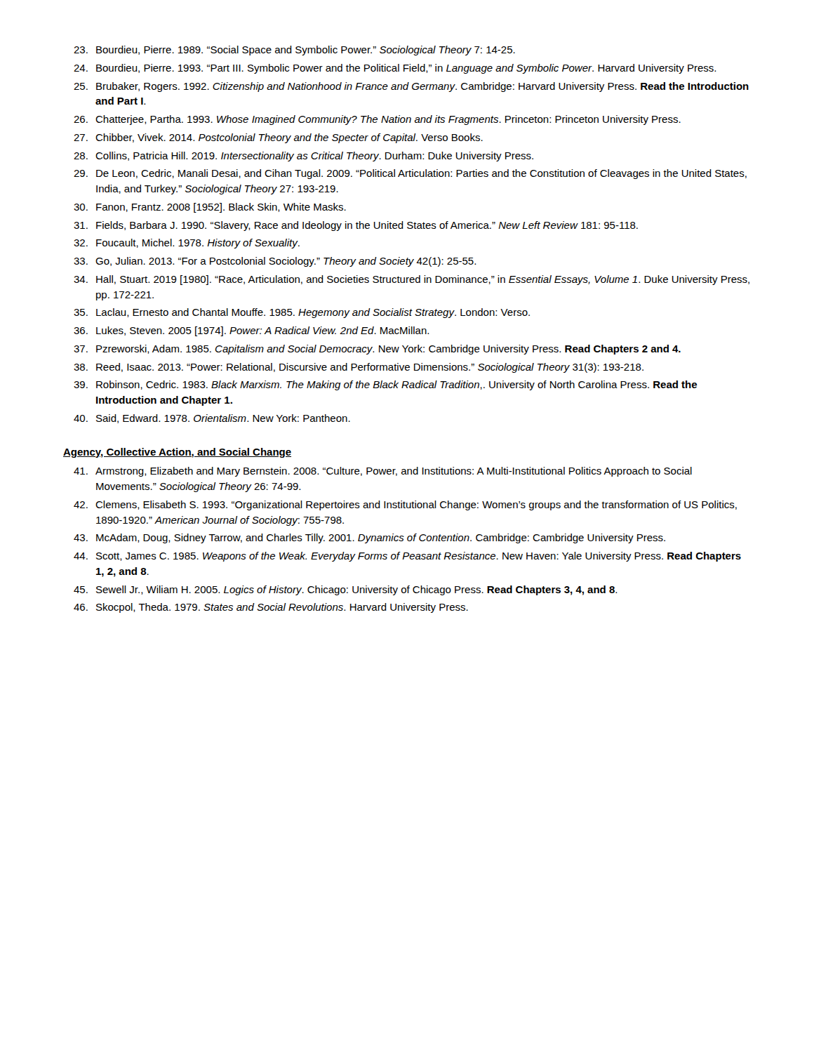Bourdieu, Pierre. 1989. “Social Space and Symbolic Power.” Sociological Theory 7: 14-25.
Bourdieu, Pierre. 1993. “Part III. Symbolic Power and the Political Field,” in Language and Symbolic Power. Harvard University Press.
Brubaker, Rogers. 1992. Citizenship and Nationhood in France and Germany. Cambridge: Harvard University Press. Read the Introduction and Part I.
Chatterjee, Partha. 1993. Whose Imagined Community? The Nation and its Fragments. Princeton: Princeton University Press.
Chibber, Vivek. 2014. Postcolonial Theory and the Specter of Capital. Verso Books.
Collins, Patricia Hill. 2019. Intersectionality as Critical Theory. Durham: Duke University Press.
De Leon, Cedric, Manali Desai, and Cihan Tugal. 2009. “Political Articulation: Parties and the Constitution of Cleavages in the United States, India, and Turkey.” Sociological Theory 27: 193-219.
Fanon, Frantz. 2008 [1952]. Black Skin, White Masks.
Fields, Barbara J. 1990. “Slavery, Race and Ideology in the United States of America.” New Left Review 181: 95-118.
Foucault, Michel. 1978. History of Sexuality.
Go, Julian. 2013. “For a Postcolonial Sociology.” Theory and Society 42(1): 25-55.
Hall, Stuart. 2019 [1980]. “Race, Articulation, and Societies Structured in Dominance,” in Essential Essays, Volume 1. Duke University Press, pp. 172-221.
Laclau, Ernesto and Chantal Mouffe. 1985. Hegemony and Socialist Strategy. London: Verso.
Lukes, Steven. 2005 [1974]. Power: A Radical View. 2nd Ed. MacMillan.
Pzreworski, Adam. 1985. Capitalism and Social Democracy. New York: Cambridge University Press. Read Chapters 2 and 4.
Reed, Isaac. 2013. “Power: Relational, Discursive and Performative Dimensions.” Sociological Theory 31(3): 193-218.
Robinson, Cedric. 1983. Black Marxism. The Making of the Black Radical Tradition,. University of North Carolina Press. Read the Introduction and Chapter 1.
Said, Edward. 1978. Orientalism. New York: Pantheon.
Agency, Collective Action, and Social Change
Armstrong, Elizabeth and Mary Bernstein. 2008. “Culture, Power, and Institutions: A Multi-Institutional Politics Approach to Social Movements.” Sociological Theory 26: 74-99.
Clemens, Elisabeth S. 1993. “Organizational Repertoires and Institutional Change: Women’s groups and the transformation of US Politics, 1890-1920.” American Journal of Sociology: 755-798.
McAdam, Doug, Sidney Tarrow, and Charles Tilly. 2001. Dynamics of Contention. Cambridge: Cambridge University Press.
Scott, James C. 1985. Weapons of the Weak. Everyday Forms of Peasant Resistance. New Haven: Yale University Press. Read Chapters 1, 2, and 8.
Sewell Jr., Wiliam H. 2005. Logics of History. Chicago: University of Chicago Press. Read Chapters 3, 4, and 8.
Skocpol, Theda. 1979. States and Social Revolutions. Harvard University Press.